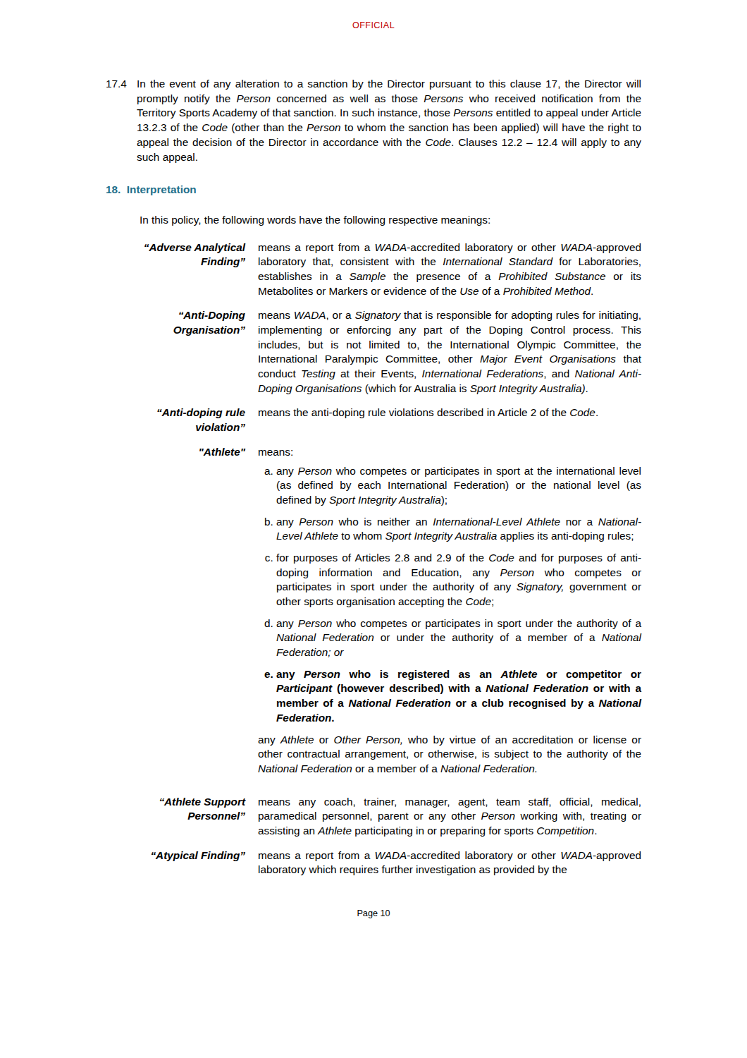OFFICIAL
17.4
In the event of any alteration to a sanction by the Director pursuant to this clause 17, the Director will promptly notify the Person concerned as well as those Persons who received notification from the Territory Sports Academy of that sanction. In such instance, those Persons entitled to appeal under Article 13.2.3 of the Code (other than the Person to whom the sanction has been applied) will have the right to appeal the decision of the Director in accordance with the Code. Clauses 12.2 – 12.4 will apply to any such appeal.
18. Interpretation
In this policy, the following words have the following respective meanings:
| “Adverse Analytical Finding” | means a report from a WADA -accredited laboratory or other WADA -approved laboratory that, consistent with the International Standard for Laboratories, establishes in a Sample the presence of a Prohibited Substance or its Metabolites or Markers or evidence of the Use of a Prohibited Method . |
| “Anti-Doping Organisation” | means WADA , or a Signatory that is responsible for adopting rules for initiating, implementing or enforcing any part of the Doping Control process. This includes, but is not limited to, the International Olympic Committee, the International Paralympic Committee, other Major Event Organisations that conduct Testing at their Events, International Federations , and National Anti-Doping Organisations (which for Australia is Sport Integrity Australia) . |
| “Anti-doping rule violation” | means the anti-doping rule violations described in Article 2 of the Code . |
| " Athlete " | means: any Person who competes or participates in sport at the international level (as defined by each International Federation) or the national level (as defined by Sport Integrity Australia ); any Person who is neither an International-Level Athlete nor a National-Level Athlete to whom Sport Integrity Australia applies its anti-doping rules; for purposes of Articles 2.8 and 2.9 of the Code and for purposes of anti-doping information and Education, any Person who competes or participates in sport under the authority of any Signatory, government or other sports organisation accepting the Code ; any Person who competes or participates in sport under the authority of a National Federation or under the authority of a member of a National Federation; or any Person who is registered as an Athlete or competitor or Participant (however described) with a National Federation or with a member of a National Federation or a club recognised by a National Federation . any Athlete or Other Person, who by virtue of an accreditation or license or other contractual arrangement, or otherwise, is subject to the authority of the National Federation or a member of a National Federation. |
| “Athlete Support Personnel” | means any coach, trainer, manager, agent, team staff, official, medical, paramedical personnel, parent or any other Person working with, treating or assisting an Athlete participating in or preparing for sports Competition . |
| “Atypical Finding” | means a report from a WADA -accredited laboratory or other WADA -approved laboratory which requires further investigation as provided by the |
Page 10